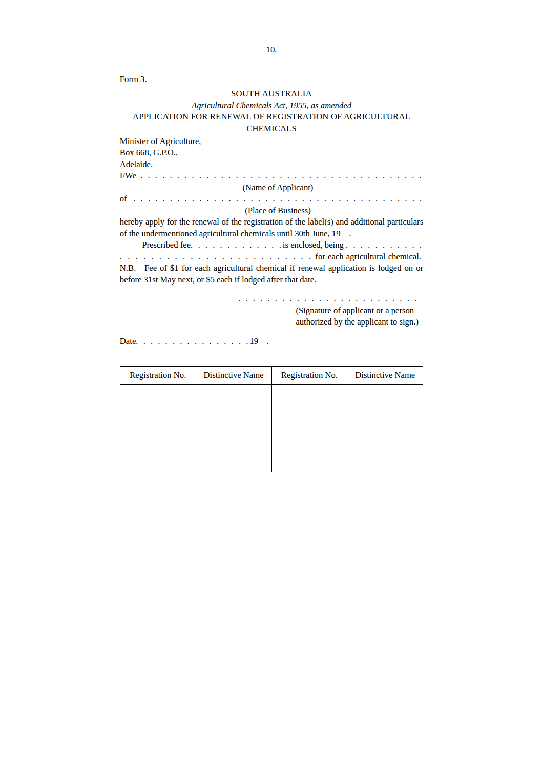10.
Form 3.
SOUTH AUSTRALIA
Agricultural Chemicals Act, 1955, as amended
APPLICATION FOR RENEWAL OF REGISTRATION OF AGRICULTURAL
CHEMICALS
Minister of Agriculture,
Box 668, G.P.O.,
Adelaide.
I/We . . . . . . . . . . . . . . . . . . . . . . . . . . . . . . . . . . . . . . . . . . . . . . . . . . . . . . . . . . . . . . . . . . . . . . . . . . . . . . . . . . . .
(Name of Applicant)
of . . . . . . . . . . . . . . . . . . . . . . . . . . . . . . . . . . . . . . . . . . . . . . . . . . . . . . . . . . . . . . . . . . . . . . . . . . . . . . . . . . . .
(Place of Business)
hereby apply for the renewal of the registration of the label(s) and additional particulars of the undermentioned agricultural chemicals until 30th June, 19 .
Prescribed fee. . . . . . . . . . . . . is enclosed, being . . . . . . . . . . . . . . . . . . . . . . . . . . . . . . . . . . . . for each agricultural chemical. N.B.—Fee of $1 for each agricultural chemical if renewal application is lodged on or before 31st May next, or $5 each if lodged after that date.
. . . . . . . . . . . . . . . . . . . . . . . . . (Signature of applicant or a person authorized by the applicant to sign.)
Date. . . . . . . . . . . . . . . . 19 .
| Registration No. | Distinctive Name | Registration No. | Distinctive Name |
| --- | --- | --- | --- |